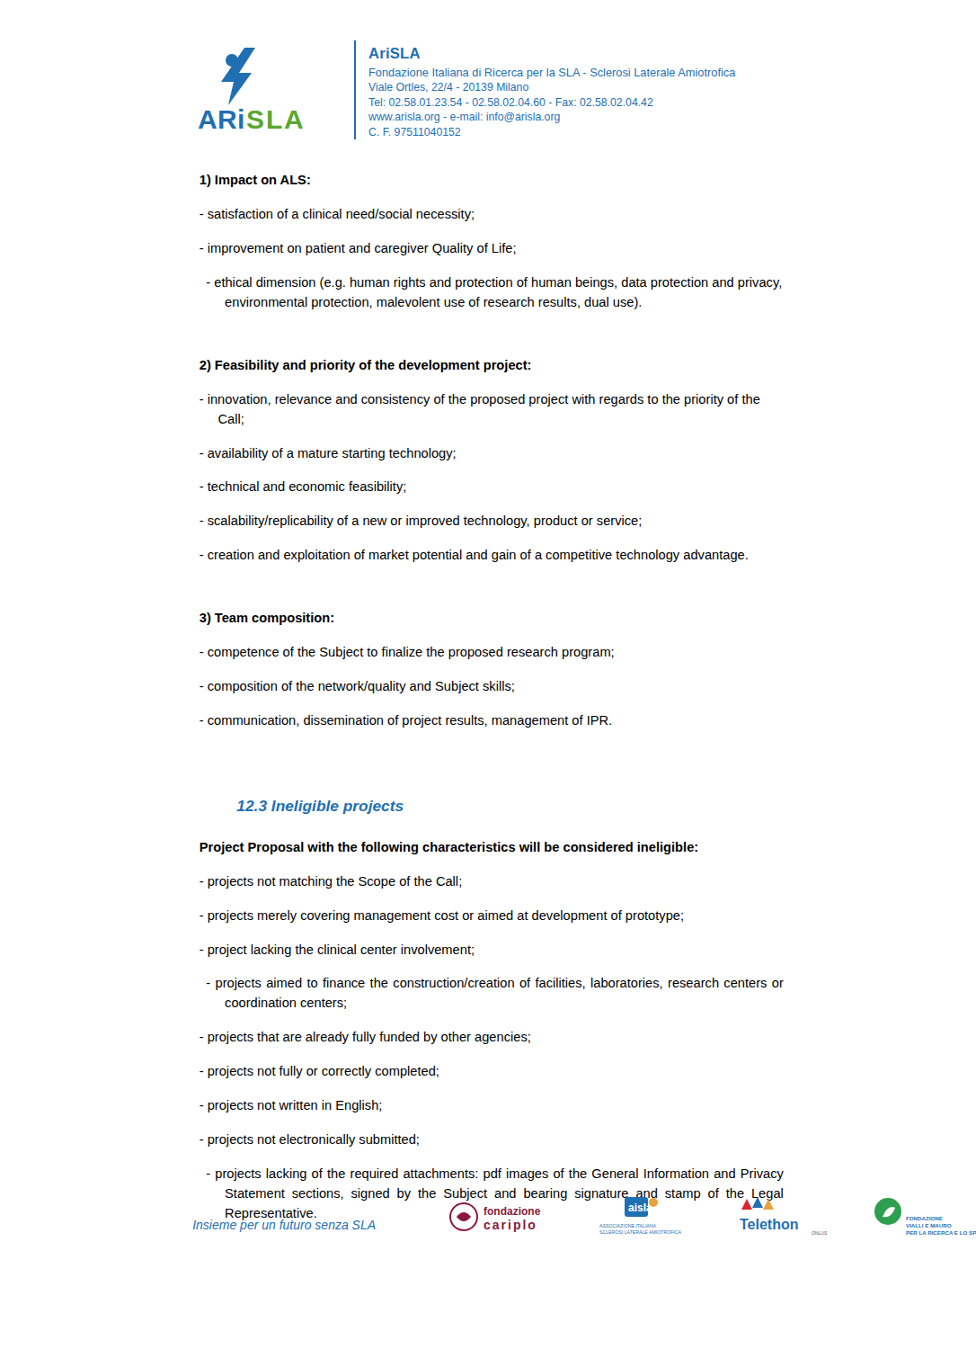A R i S L A
AriSLA
Fondazione Italiana di Ricerca per la SLA - Sclerosi Laterale Amiotrofica
Viale Ortles, 22/4 - 20139 Milano
Tel: 02.58.01.23.54 - 02.58.02.04.60 - Fax: 02.58.02.04.42
www.arisla.org - e-mail: info@arisla.org
C. F. 97511040152
1) Impact on ALS:
- satisfaction of a clinical need/social necessity;
- improvement on patient and caregiver Quality of Life;
- ethical dimension (e.g. human rights and protection of human beings, data protection and privacy, environmental protection, malevolent use of research results, dual use).
2) Feasibility and priority of the development project:
- innovation, relevance and consistency of the proposed project with regards to the priority of the Call;
- availability of a mature starting technology;
- technical and economic feasibility;
- scalability/replicability of a new or improved technology, product or service;
- creation and exploitation of market potential and gain of a competitive technology advantage.
3) Team composition:
- competence of the Subject to finalize the proposed research program;
- composition of the network/quality and Subject skills;
- communication, dissemination of project results, management of IPR.
12.3 Ineligible projects
Project Proposal with the following characteristics will be considered ineligible:
- projects not matching the Scope of the Call;
- projects merely covering management cost or aimed at development of prototype;
- project lacking the clinical center involvement;
- projects aimed to finance the construction/creation of facilities, laboratories, research centers or coordination centers;
- projects that are already fully funded by other agencies;
- projects not fully or correctly completed;
- projects not written in English;
- projects not electronically submitted;
- projects lacking of the required attachments: pdf images of the General Information and Privacy Statement sections, signed by the Subject and bearing signature and stamp of the Legal Representative.
Insieme per un futuro senza SLA
fondazione cariplo aisla ASSOCIAZIONE ITALIANA SCLEROSI LATERALE AMIOTROFICA Telethon ONLUS FONDAZIONE VIALLI E MAURO PER LA RICERCA E LO SPORT